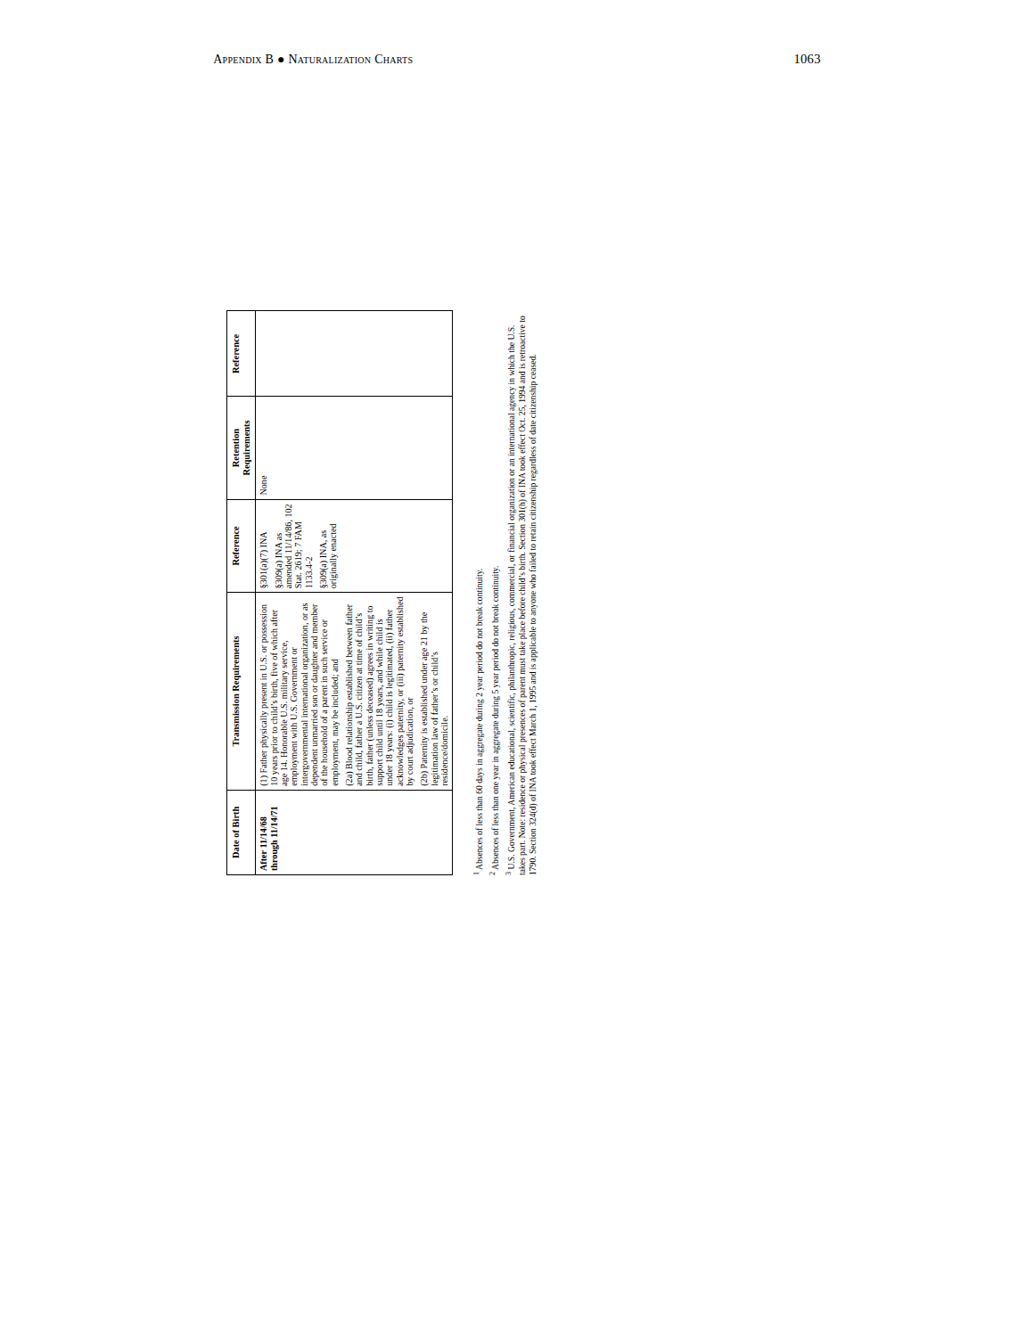Appendix B ● Naturalization Charts
1063
| Date of Birth | Transmission Requirements | Reference | Retention Requirements | Reference |
| --- | --- | --- | --- | --- |
| After 11/14/68 through 11/14/71 | (1) Father physically present in U.S. or possession 10 years prior to child’s birth, five of which after age 14. Honorable U.S. military service, employment with U.S. Government or intergovernmental international organization, or as dependent unmarried son or daughter and member of the household of a parent in such service or employment, may be included; and (2a) Blood relationship established between father and child, father a U.S. citizen at time of child’s birth, father (unless deceased) agrees in writing to support child until 18 years, and while child is under 18 years: (i) child is legitimated, (ii) father acknowledges paternity, or (iii) paternity established by court adjudication, or (2b) Paternity is established under age 21 by the legitimation law of father’s or child’s residence/domicile. | §301(a)(7) INA §309(a) INA as amended 11/14/86, 102 Stat. 2619; 7 FAM 1133.4-2 §309(a) INA, as originally enacted | None | |
1 Absences of less than 60 days in aggregate during 2 year period do not break continuity.
2 Absences of less than one year in aggregate during 5 year period do not break continuity.
3 U.S. Government, American educational, scientific, philanthropic, religious, commercial, or financial organization or an international agency in which the U.S. takes part. Note: residence or physical presences of parent must take place before child’s birth. Section 301(h) of INA took effect Oct. 25, 1994 and is retroactive to 1790. Section 324(d) of INA took effect March 1, 1995 and is applicable to anyone who failed to retain citizenship regardless of date citizenship ceased.